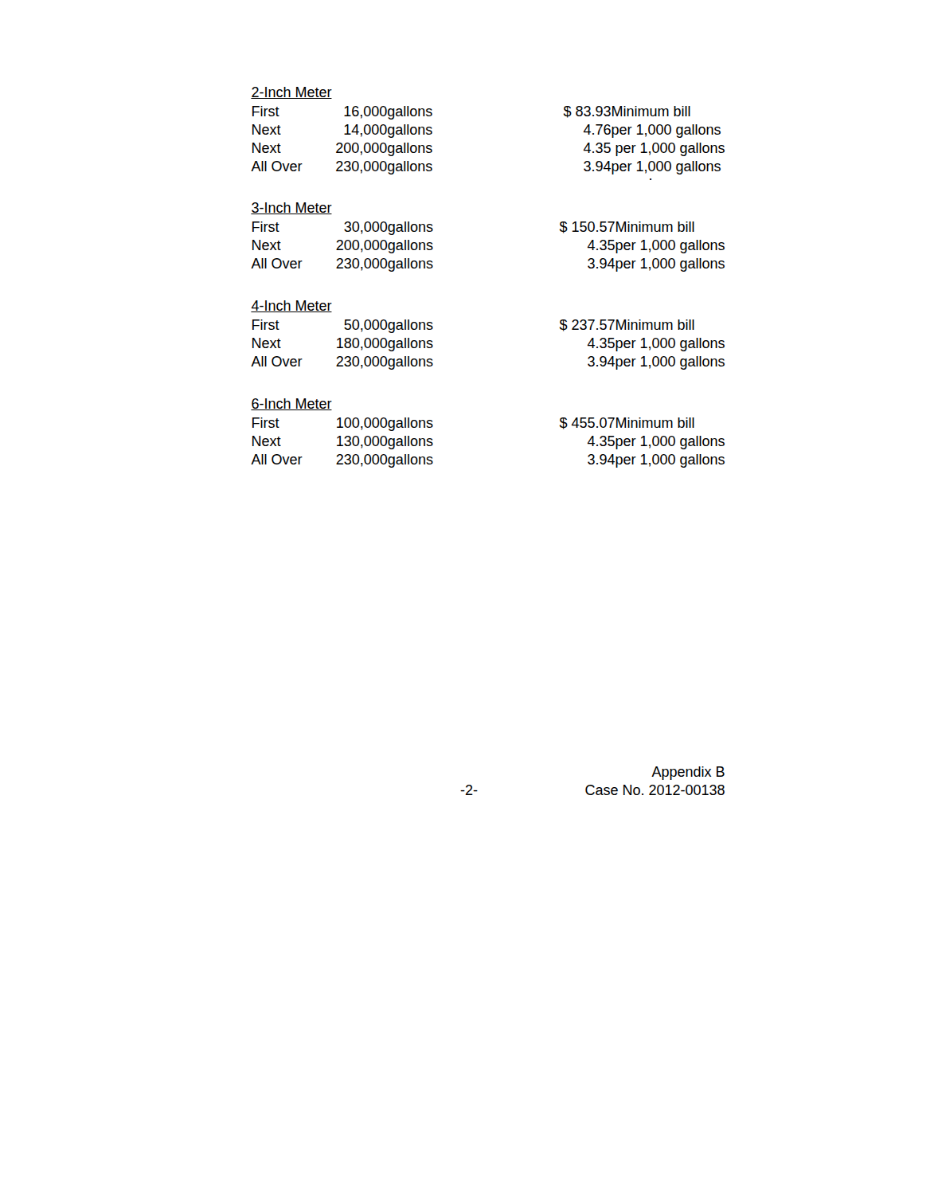2-Inch Meter
| First | 16,000 | gallons | | $ 83.93 | Minimum bill |
| Next | 14,000 | gallons | | 4.76 | per 1,000 gallons |
| Next | 200,000 | gallons | | 4.35 | per 1,000 gallons |
| All Over | 230,000 | gallons | | 3.94 | per 1,000 gallons . |
3-Inch Meter
| First | 30,000 | gallons | | $ 150.57 | Minimum bill |
| Next | 200,000 | gallons | | 4.35 | per 1,000 gallons |
| All Over | 230,000 | gallons | | 3.94 | per 1,000 gallons |
4-Inch Meter
| First | 50,000 | gallons | | $ 237.57 | Minimum bill |
| Next | 180,000 | gallons | | 4.35 | per 1,000 gallons |
| All Over | 230,000 | gallons | | 3.94 | per 1,000 gallons |
6-Inch Meter
| First | 100,000 | gallons | | $ 455.07 | Minimum bill |
| Next | 130,000 | gallons | | 4.35 | per 1,000 gallons |
| All Over | 230,000 | gallons | | 3.94 | per 1,000 gallons |
-2-
Appendix B
Case No. 2012-00138